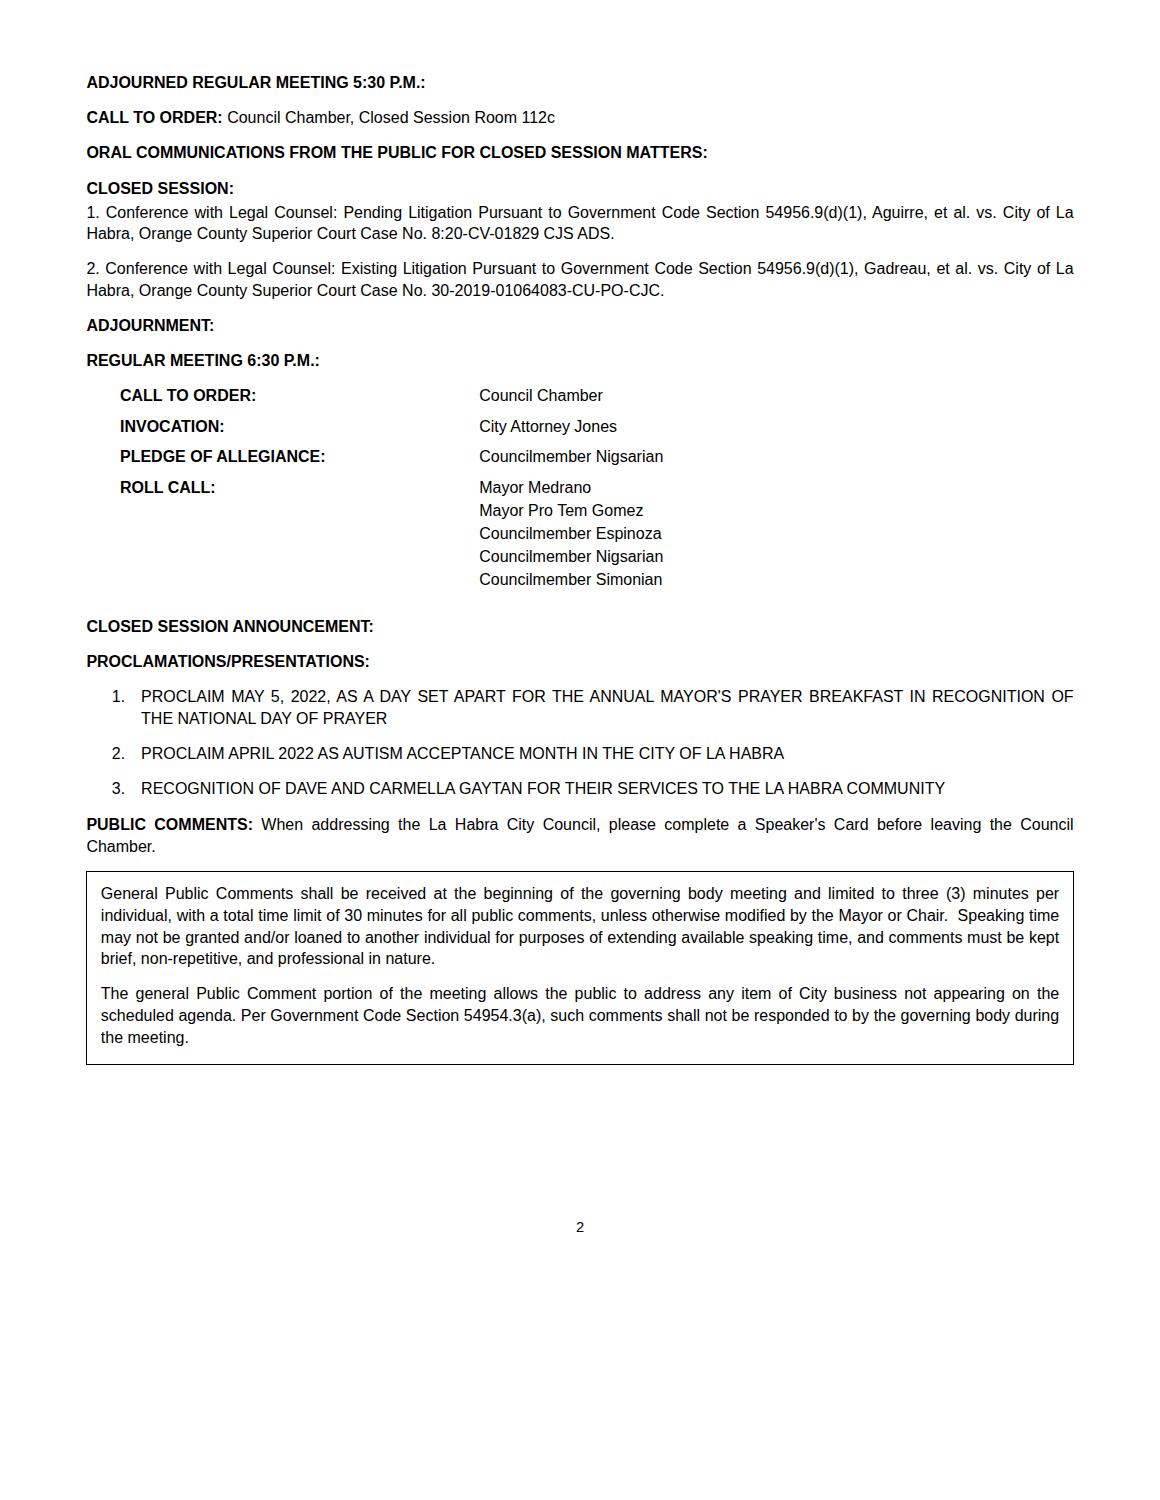ADJOURNED REGULAR MEETING 5:30 P.M.:
CALL TO ORDER: Council Chamber, Closed Session Room 112c
ORAL COMMUNICATIONS FROM THE PUBLIC FOR CLOSED SESSION MATTERS:
CLOSED SESSION:
1. Conference with Legal Counsel: Pending Litigation Pursuant to Government Code Section 54956.9(d)(1), Aguirre, et al. vs. City of La Habra, Orange County Superior Court Case No. 8:20-CV-01829 CJS ADS.
2. Conference with Legal Counsel: Existing Litigation Pursuant to Government Code Section 54956.9(d)(1), Gadreau, et al. vs. City of La Habra, Orange County Superior Court Case No. 30-2019-01064083-CU-PO-CJC.
ADJOURNMENT:
REGULAR MEETING 6:30 P.M.:
| CALL TO ORDER: | Council Chamber |
| INVOCATION: | City Attorney Jones |
| PLEDGE OF ALLEGIANCE: | Councilmember Nigsarian |
| ROLL CALL: | Mayor Medrano Mayor Pro Tem Gomez Councilmember Espinoza Councilmember Nigsarian Councilmember Simonian |
CLOSED SESSION ANNOUNCEMENT:
PROCLAMATIONS/PRESENTATIONS:
PROCLAIM MAY 5, 2022, AS A DAY SET APART FOR THE ANNUAL MAYOR'S PRAYER BREAKFAST IN RECOGNITION OF THE NATIONAL DAY OF PRAYER
PROCLAIM APRIL 2022 AS AUTISM ACCEPTANCE MONTH IN THE CITY OF LA HABRA
RECOGNITION OF DAVE AND CARMELLA GAYTAN FOR THEIR SERVICES TO THE LA HABRA COMMUNITY
PUBLIC COMMENTS: When addressing the La Habra City Council, please complete a Speaker's Card before leaving the Council Chamber.
General Public Comments shall be received at the beginning of the governing body meeting and limited to three (3) minutes per individual, with a total time limit of 30 minutes for all public comments, unless otherwise modified by the Mayor or Chair. Speaking time may not be granted and/or loaned to another individual for purposes of extending available speaking time, and comments must be kept brief, non-repetitive, and professional in nature.
The general Public Comment portion of the meeting allows the public to address any item of City business not appearing on the scheduled agenda. Per Government Code Section 54954.3(a), such comments shall not be responded to by the governing body during the meeting.
2